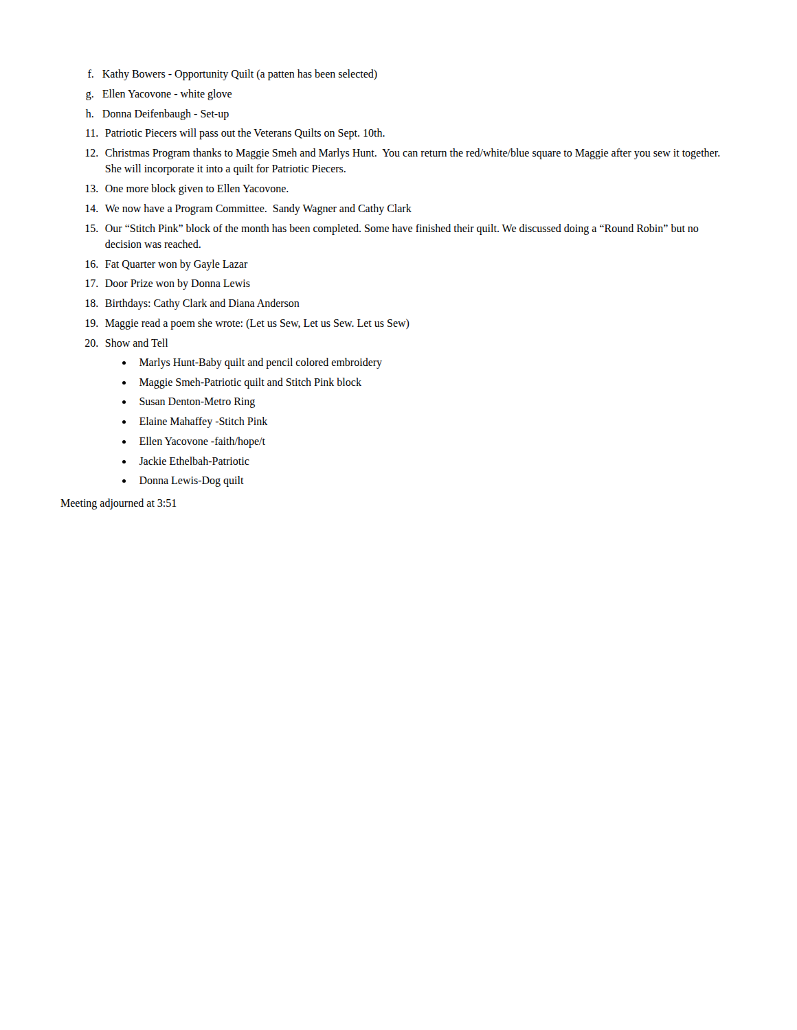Kathy Bowers - Opportunity Quilt (a patten has been selected)
Ellen Yacovone - white glove
Donna Deifenbaugh - Set-up
Patriotic Piecers will pass out the Veterans Quilts on Sept. 10th.
Christmas Program thanks to Maggie Smeh and Marlys Hunt. You can return the red/white/blue square to Maggie after you sew it together. She will incorporate it into a quilt for Patriotic Piecers.
One more block given to Ellen Yacovone.
We now have a Program Committee. Sandy Wagner and Cathy Clark
Our “Stitch Pink” block of the month has been completed. Some have finished their quilt. We discussed doing a “Round Robin” but no decision was reached.
Fat Quarter won by Gayle Lazar
Door Prize won by Donna Lewis
Birthdays: Cathy Clark and Diana Anderson
Maggie read a poem she wrote: (Let us Sew, Let us Sew. Let us Sew)
Show and Tell
Marlys Hunt-Baby quilt and pencil colored embroidery
Maggie Smeh-Patriotic quilt and Stitch Pink block
Susan Denton-Metro Ring
Elaine Mahaffey -Stitch Pink
Ellen Yacovone -faith/hope/t
Jackie Ethelbah-Patriotic
Donna Lewis-Dog quilt
Meeting adjourned at 3:51